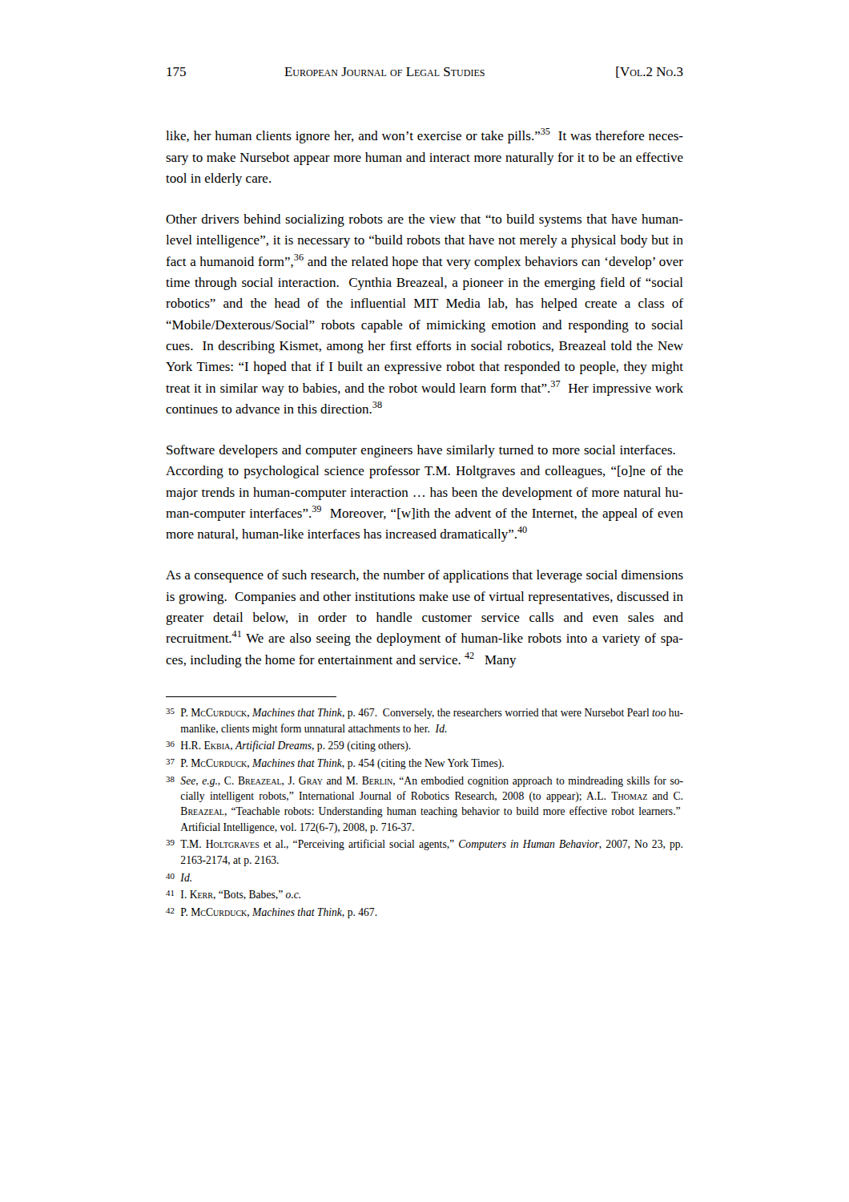175
European Journal of Legal Studies
[Vol.2 No.3
like, her human clients ignore her, and won’t exercise or take pills.”35 It was therefore necessary to make Nursebot appear more human and interact more naturally for it to be an effective tool in elderly care.
Other drivers behind socializing robots are the view that “to build systems that have human-level intelligence”, it is necessary to “build robots that have not merely a physical body but in fact a humanoid form”,36 and the related hope that very complex behaviors can ‘develop’ over time through social interaction. Cynthia Breazeal, a pioneer in the emerging field of “social robotics” and the head of the influential MIT Media lab, has helped create a class of “Mobile/Dexterous/Social” robots capable of mimicking emotion and responding to social cues. In describing Kismet, among her first efforts in social robotics, Breazeal told the New York Times: “I hoped that if I built an expressive robot that responded to people, they might treat it in similar way to babies, and the robot would learn form that”.37 Her impressive work continues to advance in this direction.38
Software developers and computer engineers have similarly turned to more social interfaces. According to psychological science professor T.M. Holtgraves and colleagues, “[o]ne of the major trends in human-computer interaction … has been the development of more natural human-computer interfaces”.39 Moreover, “[w]ith the advent of the Internet, the appeal of even more natural, human-like interfaces has increased dramatically”.40
As a consequence of such research, the number of applications that leverage social dimensions is growing. Companies and other institutions make use of virtual representatives, discussed in greater detail below, in order to handle customer service calls and even sales and recruitment.41 We are also seeing the deployment of human-like robots into a variety of spaces, including the home for entertainment and service. 42 Many
35 P. McCurduck, Machines that Think, p. 467. Conversely, the researchers worried that were Nursebot Pearl too humanlike, clients might form unnatural attachments to her. Id.
36 H.R. Ekbia, Artificial Dreams, p. 259 (citing others).
37 P. McCurduck, Machines that Think, p. 454 (citing the New York Times).
38 See, e.g., C. Breazeal, J. Gray and M. Berlin, “An embodied cognition approach to mindreading skills for socially intelligent robots,” International Journal of Robotics Research, 2008 (to appear); A.L. Thomaz and C. Breazeal, “Teachable robots: Understanding human teaching behavior to build more effective robot learners.” Artificial Intelligence, vol. 172(6-7), 2008, p. 716-37.
39 T.M. Holtgraves et al., “Perceiving artificial social agents,” Computers in Human Behavior, 2007, No 23, pp. 2163-2174, at p. 2163.
40 Id.
41 I. Kerr, “Bots, Babes,” o.c.
42 P. McCurduck, Machines that Think, p. 467.